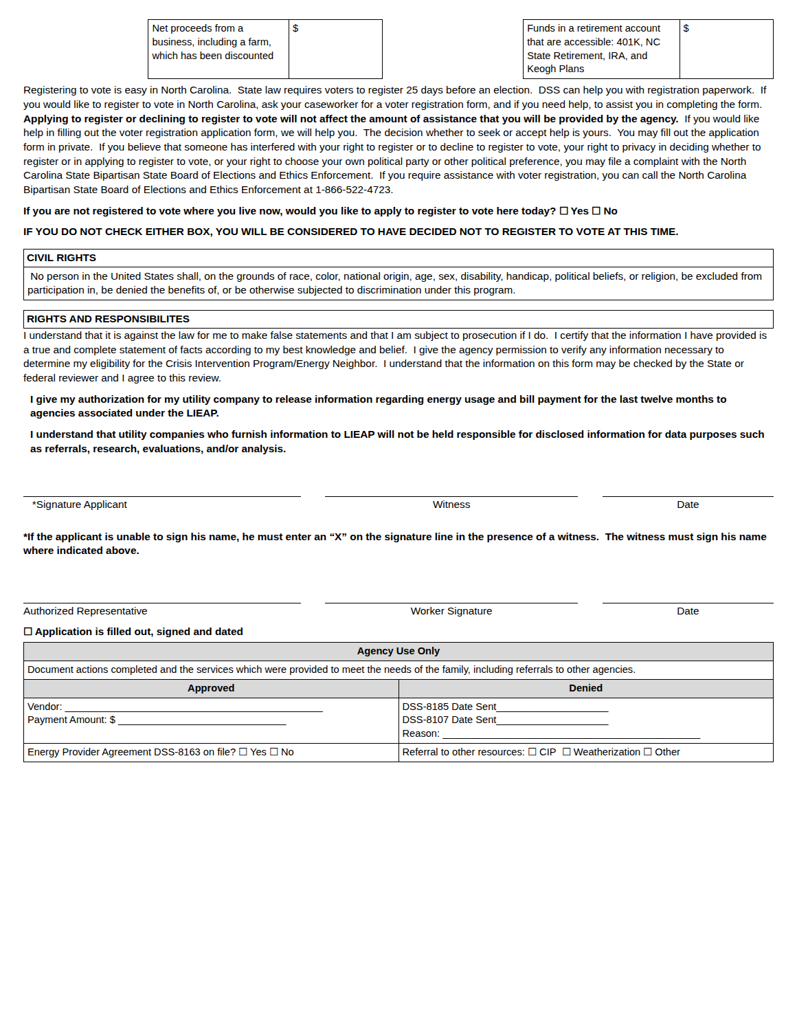| | Net proceeds from a business, including a farm, which has been discounted | $ | | Funds in a retirement account that are accessible: 401K, NC State Retirement, IRA, and Keogh Plans | $ |
Registering to vote is easy in North Carolina. State law requires voters to register 25 days before an election. DSS can help you with registration paperwork. If you would like to register to vote in North Carolina, ask your caseworker for a voter registration form, and if you need help, to assist you in completing the form. Applying to register or declining to register to vote will not affect the amount of assistance that you will be provided by the agency. If you would like help in filling out the voter registration application form, we will help you. The decision whether to seek or accept help is yours. You may fill out the application form in private. If you believe that someone has interfered with your right to register or to decline to register to vote, your right to privacy in deciding whether to register or in applying to register to vote, or your right to choose your own political party or other political preference, you may file a complaint with the North Carolina State Bipartisan State Board of Elections and Ethics Enforcement. If you require assistance with voter registration, you can call the North Carolina Bipartisan State Board of Elections and Ethics Enforcement at 1-866-522-4723.
If you are not registered to vote where you live now, would you like to apply to register to vote here today? ☐ Yes ☐ No
IF YOU DO NOT CHECK EITHER BOX, YOU WILL BE CONSIDERED TO HAVE DECIDED NOT TO REGISTER TO VOTE AT THIS TIME.
CIVIL RIGHTS
No person in the United States shall, on the grounds of race, color, national origin, age, sex, disability, handicap, political beliefs, or religion, be excluded from participation in, be denied the benefits of, or be otherwise subjected to discrimination under this program.
RIGHTS AND RESPONSIBILITES
I understand that it is against the law for me to make false statements and that I am subject to prosecution if I do. I certify that the information I have provided is a true and complete statement of facts according to my best knowledge and belief. I give the agency permission to verify any information necessary to determine my eligibility for the Crisis Intervention Program/Energy Neighbor. I understand that the information on this form may be checked by the State or federal reviewer and I agree to this review.
I give my authorization for my utility company to release information regarding energy usage and bill payment for the last twelve months to agencies associated under the LIEAP.
I understand that utility companies who furnish information to LIEAP will not be held responsible for disclosed information for data purposes such as referrals, research, evaluations, and/or analysis.
| *Signature Applicant | | Witness | | Date |
*If the applicant is unable to sign his name, he must enter an “X” on the signature line in the presence of a witness. The witness must sign his name where indicated above.
| Authorized Representative | | Worker Signature | | Date |
☐ Application is filled out, signed and dated
| Agency Use Only |
| Document actions completed and the services which were provided to meet the needs of the family, including referrals to other agencies. |
| Approved | Denied |
| Vendor: ______________________________________________ Payment Amount: $ ______________________________ | DSS-8185 Date Sent____________________ DSS-8107 Date Sent____________________ Reason: ______________________________________________ |
| Energy Provider Agreement DSS-8163 on file? ☐ Yes ☐ No | Referral to other resources: ☐ CIP ☐ Weatherization ☐ Other |